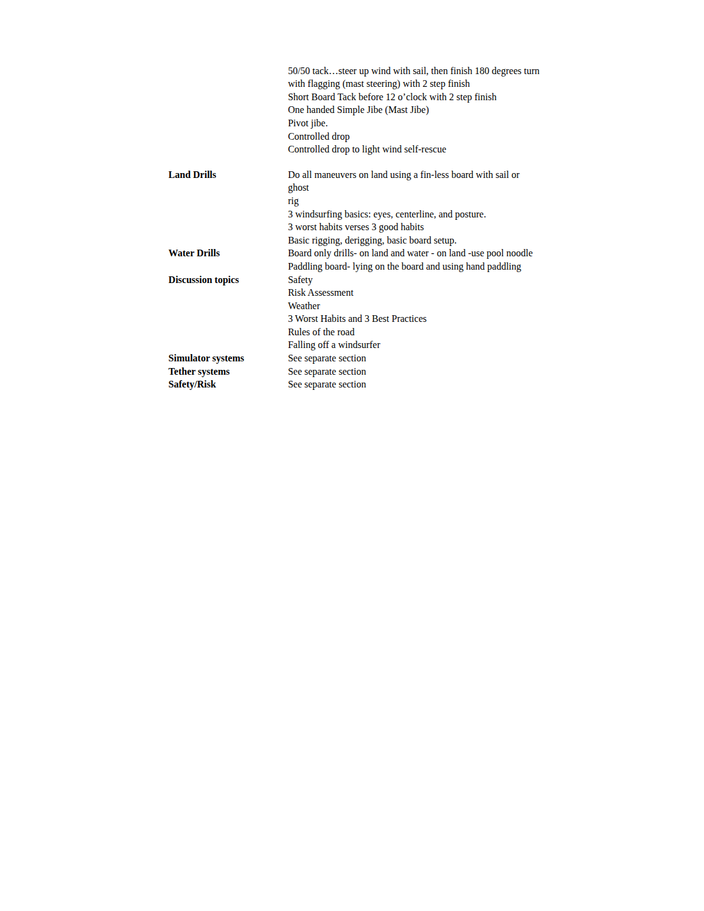| | 50/50 tack…steer up wind with sail, then finish 180 degrees turn with flagging (mast steering) with 2 step finish Short Board Tack before 12 o’clock with 2 step finish One handed Simple Jibe (Mast Jibe) Pivot jibe. Controlled drop Controlled drop to light wind self-rescue |
| Land Drills | Do all maneuvers on land using a fin-less board with sail or ghost rig 3 windsurfing basics: eyes, centerline, and posture. 3 worst habits verses 3 good habits Basic rigging, derigging, basic board setup. |
| Water Drills | Board only drills- on land and water - on land -use pool noodle Paddling board- lying on the board and using hand paddling |
| Discussion topics | Safety Risk Assessment Weather 3 Worst Habits and 3 Best Practices Rules of the road Falling off a windsurfer |
| Simulator systems | See separate section |
| Tether systems | See separate section |
| Safety/Risk | See separate section |